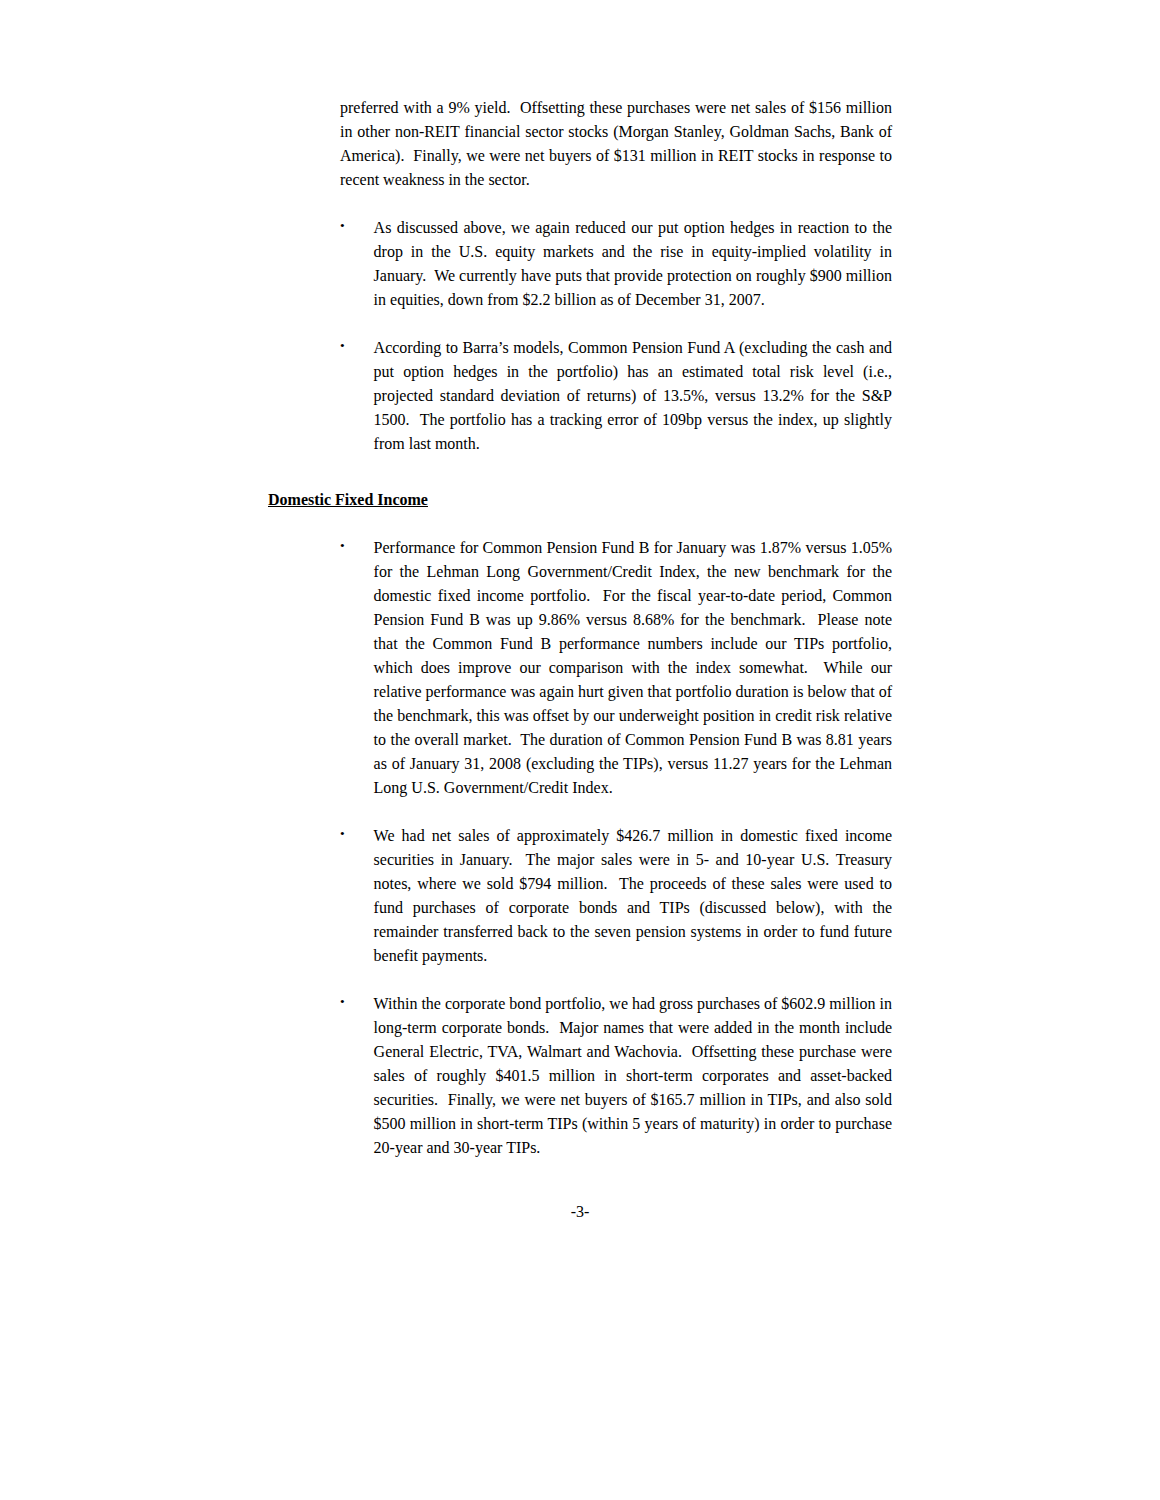preferred with a 9% yield. Offsetting these purchases were net sales of $156 million in other non-REIT financial sector stocks (Morgan Stanley, Goldman Sachs, Bank of America). Finally, we were net buyers of $131 million in REIT stocks in response to recent weakness in the sector.
As discussed above, we again reduced our put option hedges in reaction to the drop in the U.S. equity markets and the rise in equity-implied volatility in January. We currently have puts that provide protection on roughly $900 million in equities, down from $2.2 billion as of December 31, 2007.
According to Barra’s models, Common Pension Fund A (excluding the cash and put option hedges in the portfolio) has an estimated total risk level (i.e., projected standard deviation of returns) of 13.5%, versus 13.2% for the S&P 1500. The portfolio has a tracking error of 109bp versus the index, up slightly from last month.
Domestic Fixed Income
Performance for Common Pension Fund B for January was 1.87% versus 1.05% for the Lehman Long Government/Credit Index, the new benchmark for the domestic fixed income portfolio. For the fiscal year-to-date period, Common Pension Fund B was up 9.86% versus 8.68% for the benchmark. Please note that the Common Fund B performance numbers include our TIPs portfolio, which does improve our comparison with the index somewhat. While our relative performance was again hurt given that portfolio duration is below that of the benchmark, this was offset by our underweight position in credit risk relative to the overall market. The duration of Common Pension Fund B was 8.81 years as of January 31, 2008 (excluding the TIPs), versus 11.27 years for the Lehman Long U.S. Government/Credit Index.
We had net sales of approximately $426.7 million in domestic fixed income securities in January. The major sales were in 5- and 10-year U.S. Treasury notes, where we sold $794 million. The proceeds of these sales were used to fund purchases of corporate bonds and TIPs (discussed below), with the remainder transferred back to the seven pension systems in order to fund future benefit payments.
Within the corporate bond portfolio, we had gross purchases of $602.9 million in long-term corporate bonds. Major names that were added in the month include General Electric, TVA, Walmart and Wachovia. Offsetting these purchase were sales of roughly $401.5 million in short-term corporates and asset-backed securities. Finally, we were net buyers of $165.7 million in TIPs, and also sold $500 million in short-term TIPs (within 5 years of maturity) in order to purchase 20-year and 30-year TIPs.
-3-